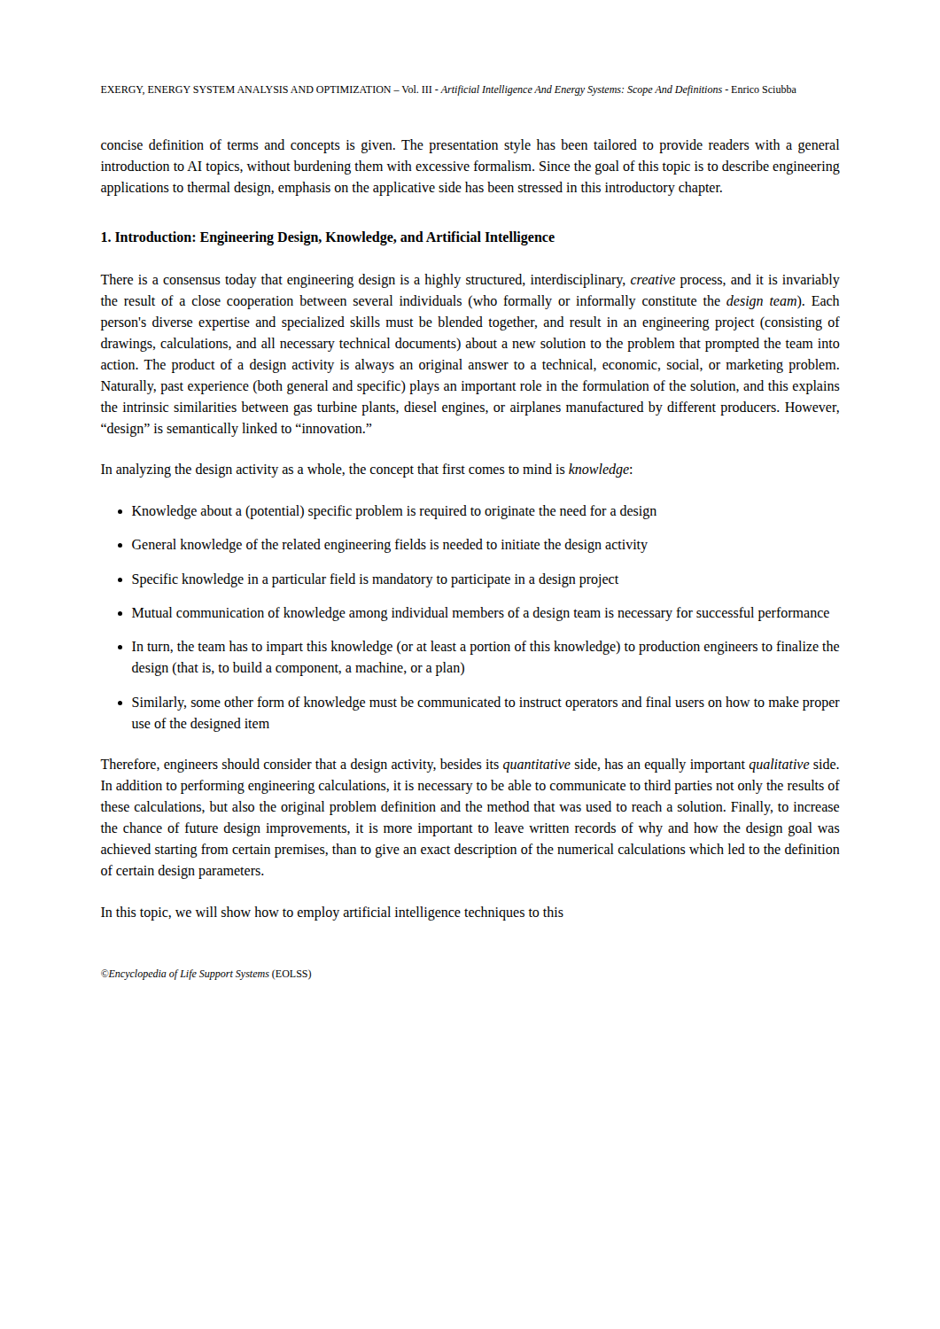EXERGY, ENERGY SYSTEM ANALYSIS AND OPTIMIZATION – Vol. III - Artificial Intelligence And Energy Systems: Scope And Definitions - Enrico Sciubba
concise definition of terms and concepts is given. The presentation style has been tailored to provide readers with a general introduction to AI topics, without burdening them with excessive formalism. Since the goal of this topic is to describe engineering applications to thermal design, emphasis on the applicative side has been stressed in this introductory chapter.
1. Introduction: Engineering Design, Knowledge, and Artificial Intelligence
There is a consensus today that engineering design is a highly structured, interdisciplinary, creative process, and it is invariably the result of a close cooperation between several individuals (who formally or informally constitute the design team). Each person's diverse expertise and specialized skills must be blended together, and result in an engineering project (consisting of drawings, calculations, and all necessary technical documents) about a new solution to the problem that prompted the team into action. The product of a design activity is always an original answer to a technical, economic, social, or marketing problem. Naturally, past experience (both general and specific) plays an important role in the formulation of the solution, and this explains the intrinsic similarities between gas turbine plants, diesel engines, or airplanes manufactured by different producers. However, “design” is semantically linked to “innovation.”
In analyzing the design activity as a whole, the concept that first comes to mind is knowledge:
Knowledge about a (potential) specific problem is required to originate the need for a design
General knowledge of the related engineering fields is needed to initiate the design activity
Specific knowledge in a particular field is mandatory to participate in a design project
Mutual communication of knowledge among individual members of a design team is necessary for successful performance
In turn, the team has to impart this knowledge (or at least a portion of this knowledge) to production engineers to finalize the design (that is, to build a component, a machine, or a plan)
Similarly, some other form of knowledge must be communicated to instruct operators and final users on how to make proper use of the designed item
Therefore, engineers should consider that a design activity, besides its quantitative side, has an equally important qualitative side. In addition to performing engineering calculations, it is necessary to be able to communicate to third parties not only the results of these calculations, but also the original problem definition and the method that was used to reach a solution. Finally, to increase the chance of future design improvements, it is more important to leave written records of why and how the design goal was achieved starting from certain premises, than to give an exact description of the numerical calculations which led to the definition of certain design parameters.
In this topic, we will show how to employ artificial intelligence techniques to this
©Encyclopedia of Life Support Systems (EOLSS)